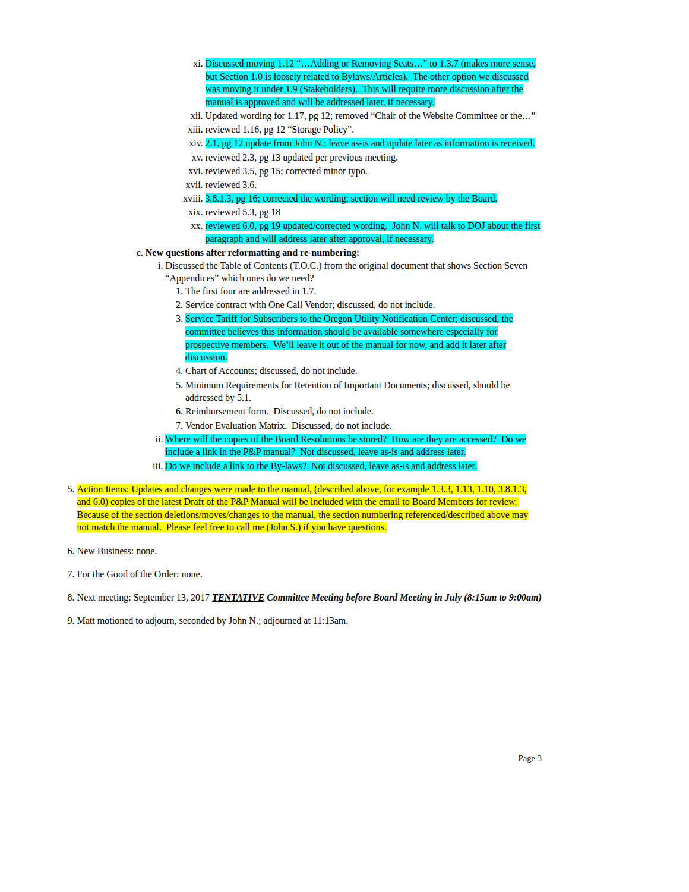Discussed moving 1.12 “…Adding or Removing Seats…” to 1.3.7 (makes more sense, but Section 1.0 is loosely related to Bylaws/Articles). The other option we discussed was moving it under 1.9 (Stakeholders). This will require more discussion after the manual is approved and will be addressed later, if necessary.
Updated wording for 1.17, pg 12; removed “Chair of the Website Committee or the…”
reviewed 1.16, pg 12 “Storage Policy”.
2.1, pg 12 update from John N.; leave as-is and update later as information is received.
reviewed 2.3, pg 13 updated per previous meeting.
reviewed 3.5, pg 15; corrected minor typo.
reviewed 3.6.
3.8.1.3, pg 16; corrected the wording; section will need review by the Board.
reviewed 5.3, pg 18
reviewed 6.0, pg 19 updated/corrected wording. John N. will talk to DOJ about the first paragraph and will address later after approval, if necessary.
New questions after reformatting and re-numbering:
Discussed the Table of Contents (T.O.C.) from the original document that shows Section Seven “Appendices” which ones do we need?
The first four are addressed in 1.7.
Service contract with One Call Vendor; discussed, do not include.
Service Tariff for Subscribers to the Oregon Utility Notification Center; discussed, the committee believes this information should be available somewhere especially for prospective members. We’ll leave it out of the manual for now, and add it later after discussion.
Chart of Accounts; discussed, do not include.
Minimum Requirements for Retention of Important Documents; discussed, should be addressed by 5.1.
Reimbursement form. Discussed, do not include.
Vendor Evaluation Matrix. Discussed, do not include.
Where will the copies of the Board Resolutions be stored? How are they are accessed? Do we include a link in the P&P manual? Not discussed, leave as-is and address later.
Do we include a link to the By-laws? Not discussed, leave as-is and address later.
Action Items: Updates and changes were made to the manual, (described above, for example 1.3.3, 1.13, 1.10, 3.8.1.3, and 6.0) copies of the latest Draft of the P&P Manual will be included with the email to Board Members for review. Because of the section deletions/moves/changes to the manual, the section numbering referenced/described above may not match the manual. Please feel free to call me (John S.) if you have questions.
New Business: none.
For the Good of the Order: none.
Next meeting: September 13, 2017 TENTATIVE Committee Meeting before Board Meeting in July (8:15am to 9:00am)
Matt motioned to adjourn, seconded by John N.; adjourned at 11:13am.
Page 3